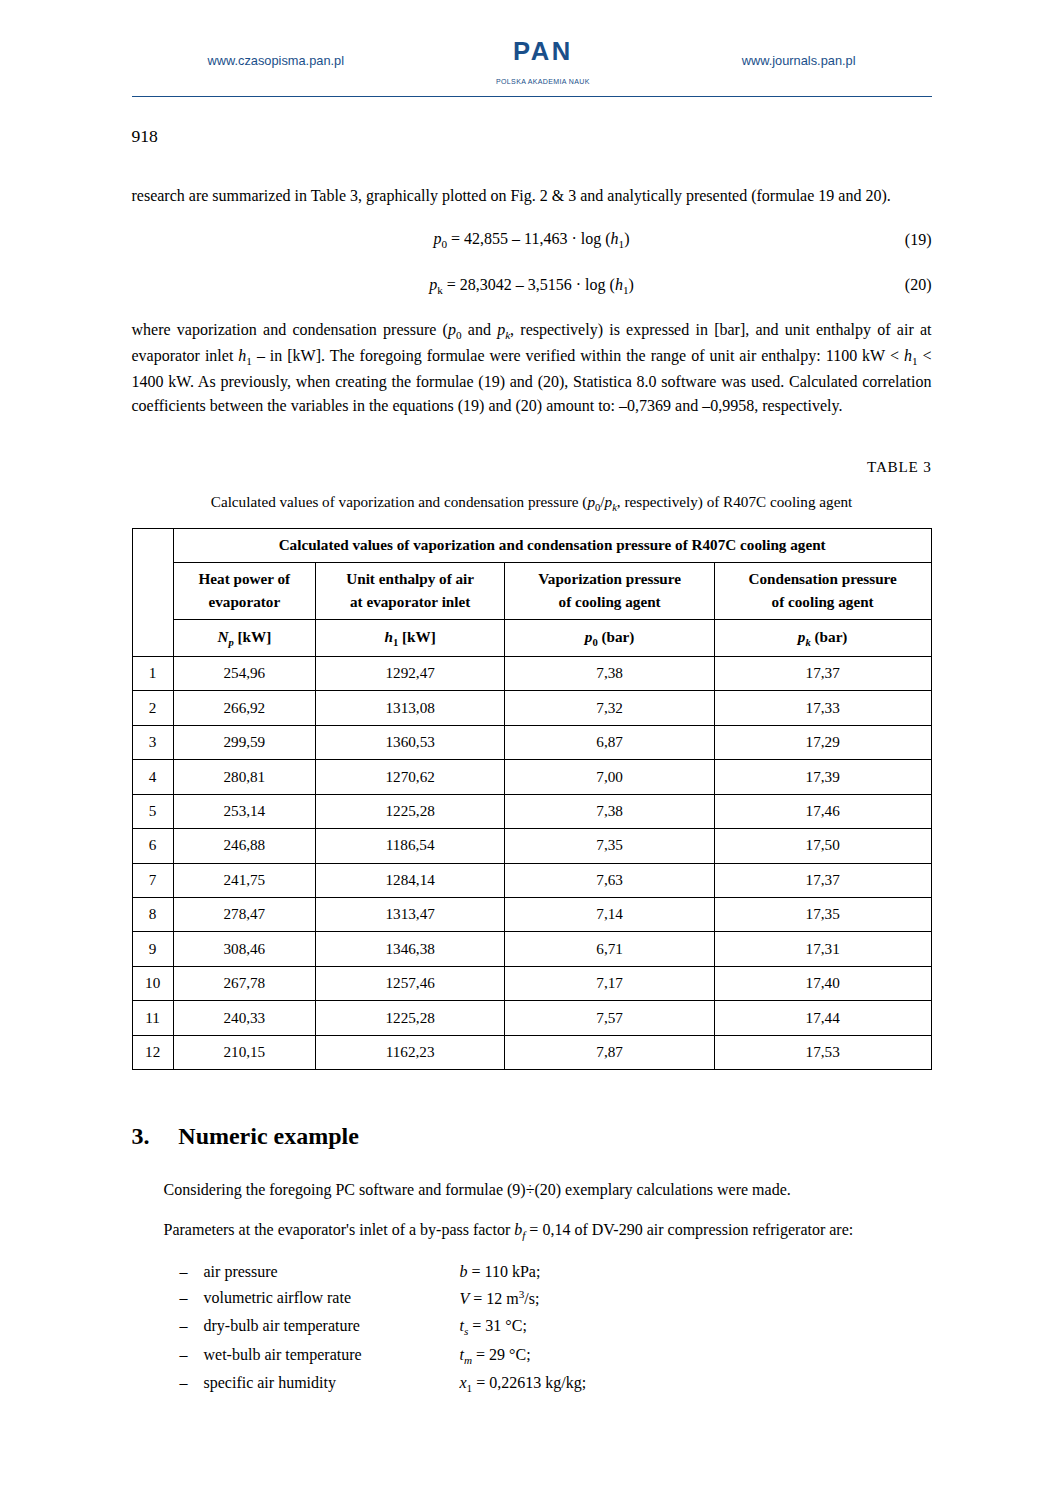www.czasopisma.pan.pl PAN
POLSKA AKADEMIA NAUK www.journals.pan.pl
918
research are summarized in Table 3, graphically plotted on Fig. 2 & 3 and analytically presented (formulae 19 and 20).
p0 = 42,855 – 11,463 · log (h1) (19)
pk = 28,3042 – 3,5156 · log (h1) (20)
where vaporization and condensation pressure (p0 and pk, respectively) is expressed in [bar], and unit enthalpy of air at evaporator inlet h1 – in [kW]. The foregoing formulae were verified within the range of unit air enthalpy: 1100 kW < h1 < 1400 kW. As previously, when creating the formulae (19) and (20), Statistica 8.0 software was used. Calculated correlation coefficients between the variables in the equations (19) and (20) amount to: –0,7369 and –0,9958, respectively.
TABLE 3
Calculated values of vaporization and condensation pressure (p0/pk, respectively) of R407C cooling agent
| | Calculated values of vaporization and condensation pressure of R407C cooling agent |
| Heat power of evaporator | Unit enthalpy of air at evaporator inlet | Vaporization pressure of cooling agent | Condensation pressure of cooling agent |
| N p [kW] | h 1 [kW] | p 0 (bar) | p k (bar) |
| 1 | 254,96 | 1292,47 | 7,38 | 17,37 |
| 2 | 266,92 | 1313,08 | 7,32 | 17,33 |
| 3 | 299,59 | 1360,53 | 6,87 | 17,29 |
| 4 | 280,81 | 1270,62 | 7,00 | 17,39 |
| 5 | 253,14 | 1225,28 | 7,38 | 17,46 |
| 6 | 246,88 | 1186,54 | 7,35 | 17,50 |
| 7 | 241,75 | 1284,14 | 7,63 | 17,37 |
| 8 | 278,47 | 1313,47 | 7,14 | 17,35 |
| 9 | 308,46 | 1346,38 | 6,71 | 17,31 |
| 10 | 267,78 | 1257,46 | 7,17 | 17,40 |
| 11 | 240,33 | 1225,28 | 7,57 | 17,44 |
| 12 | 210,15 | 1162,23 | 7,87 | 17,53 |
3. Numeric example
Considering the foregoing PC software and formulae (9)÷(20) exemplary calculations were made.
Parameters at the evaporator's inlet of a by-pass factor bf = 0,14 of DV-290 air compression refrigerator are:
–air pressure b = 110 kPa;
–volumetric airflow rate V = 12 m3/s;
–dry-bulb air temperature ts = 31 °C;
–wet-bulb air temperature tm = 29 °C;
–specific air humidity x1 = 0,22613 kg/kg;